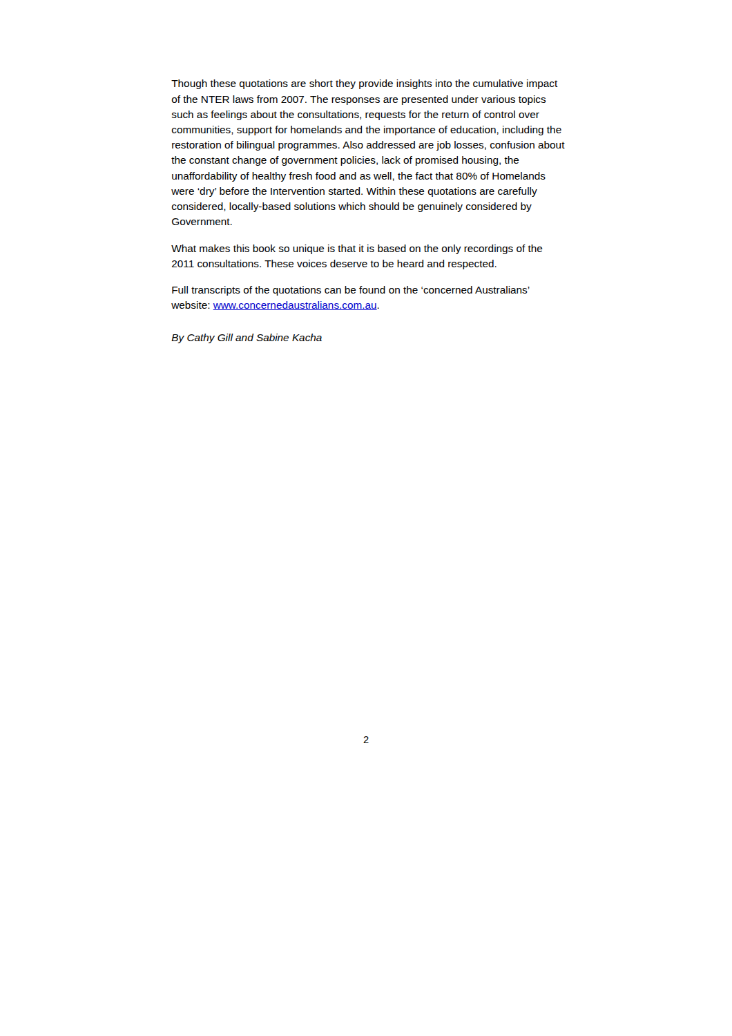Though these quotations are short they provide insights into the cumulative impact of the NTER laws from 2007. The responses are presented under various topics such as feelings about the consultations, requests for the return of control over communities, support for homelands and the importance of education, including the restoration of bilingual programmes. Also addressed are job losses, confusion about the constant change of government policies, lack of promised housing, the unaffordability of healthy fresh food and as well, the fact that 80% of Homelands were ‘dry’ before the Intervention started. Within these quotations are carefully considered, locally-based solutions which should be genuinely considered by Government.
What makes this book so unique is that it is based on the only recordings of the 2011 consultations. These voices deserve to be heard and respected.
Full transcripts of the quotations can be found on the ‘concerned Australians’ website: www.concernedaustralians.com.au.
By Cathy Gill and Sabine Kacha
2